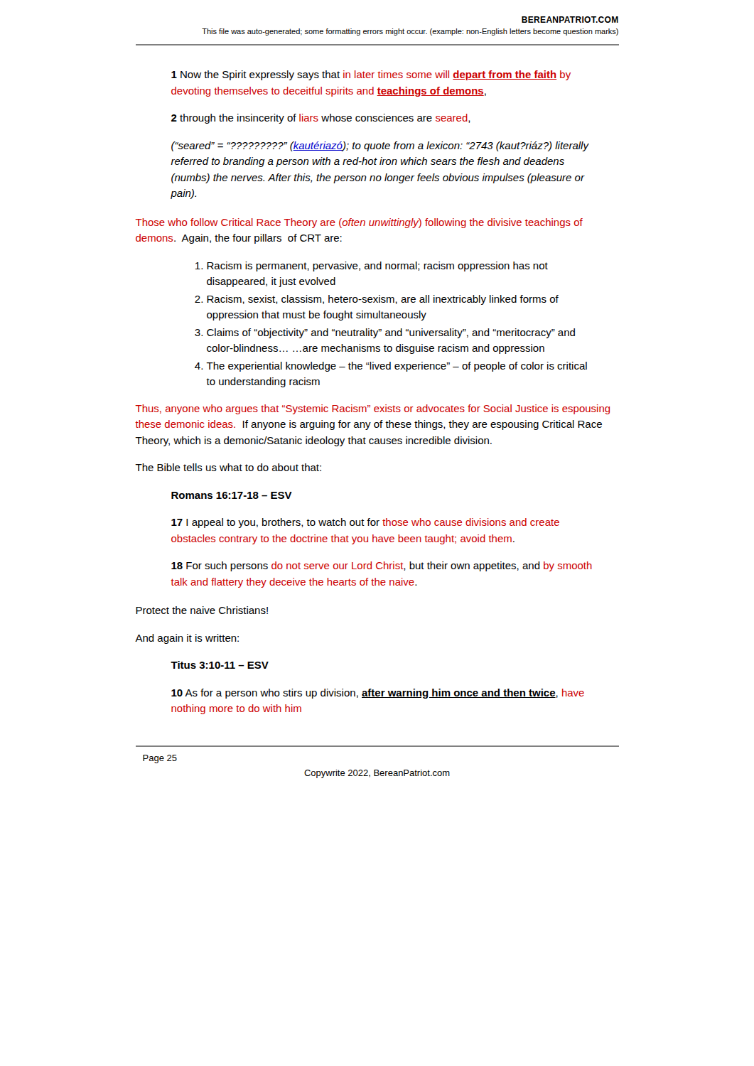BEREANPATRIOT.COM
This file was auto-generated; some formatting errors might occur. (example: non-English letters become question marks)
1 Now the Spirit expressly says that in later times some will depart from the faith by devoting themselves to deceitful spirits and teachings of demons,
2 through the insincerity of liars whose consciences are seared,
(“seared” = “?????????” (kautériazó); to quote from a lexicon: “2743 (kaut?riáz?) literally referred to branding a person with a red-hot iron which sears the flesh and deadens (numbs) the nerves. After this, the person no longer feels obvious impulses (pleasure or pain).
Those who follow Critical Race Theory are (often unwittingly) following the divisive teachings of demons. Again, the four pillars of CRT are:
Racism is permanent, pervasive, and normal; racism oppression has not disappeared, it just evolved
Racism, sexist, classism, hetero-sexism, are all inextricably linked forms of oppression that must be fought simultaneously
Claims of “objectivity” and “neutrality” and “universality”, and “meritocracy” and color-blindness… …are mechanisms to disguise racism and oppression
The experiential knowledge – the “lived experience” – of people of color is critical to understanding racism
Thus, anyone who argues that “Systemic Racism” exists or advocates for Social Justice is espousing these demonic ideas. If anyone is arguing for any of these things, they are espousing Critical Race Theory, which is a demonic/Satanic ideology that causes incredible division.
The Bible tells us what to do about that:
Romans 16:17-18 – ESV
17 I appeal to you, brothers, to watch out for those who cause divisions and create obstacles contrary to the doctrine that you have been taught; avoid them.
18 For such persons do not serve our Lord Christ, but their own appetites, and by smooth talk and flattery they deceive the hearts of the naive.
Protect the naive Christians!
And again it is written:
Titus 3:10-11 – ESV
10 As for a person who stirs up division, after warning him once and then twice, have nothing more to do with him
Page 25
Copywrite 2022, BereanPatriot.com